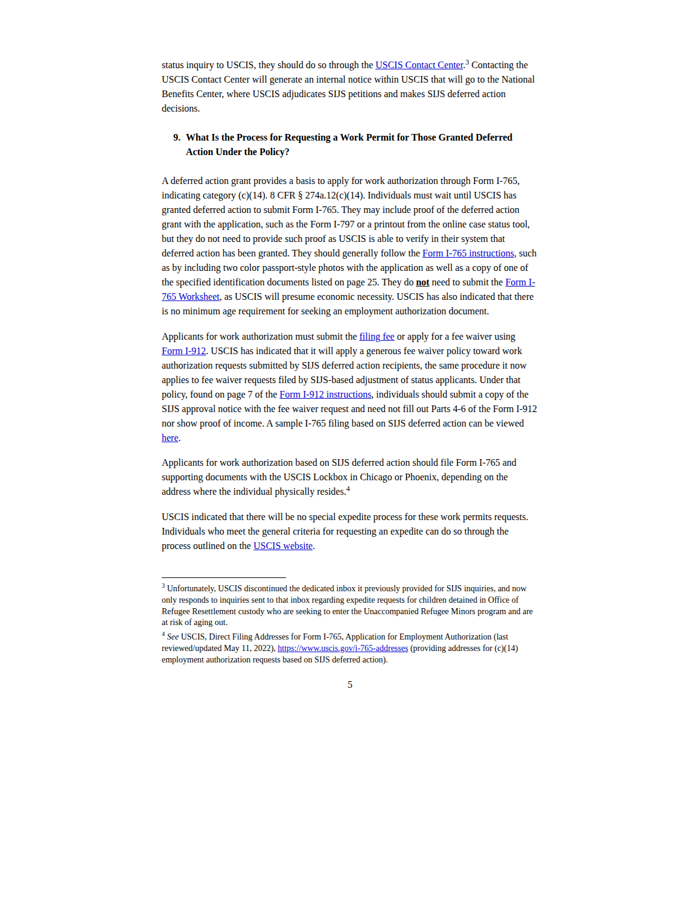status inquiry to USCIS, they should do so through the USCIS Contact Center.3 Contacting the USCIS Contact Center will generate an internal notice within USCIS that will go to the National Benefits Center, where USCIS adjudicates SIJS petitions and makes SIJS deferred action decisions.
What Is the Process for Requesting a Work Permit for Those Granted Deferred Action Under the Policy?
A deferred action grant provides a basis to apply for work authorization through Form I-765, indicating category (c)(14). 8 CFR § 274a.12(c)(14). Individuals must wait until USCIS has granted deferred action to submit Form I-765. They may include proof of the deferred action grant with the application, such as the Form I-797 or a printout from the online case status tool, but they do not need to provide such proof as USCIS is able to verify in their system that deferred action has been granted. They should generally follow the Form I-765 instructions, such as by including two color passport-style photos with the application as well as a copy of one of the specified identification documents listed on page 25. They do not need to submit the Form I-765 Worksheet, as USCIS will presume economic necessity. USCIS has also indicated that there is no minimum age requirement for seeking an employment authorization document.
Applicants for work authorization must submit the filing fee or apply for a fee waiver using Form I-912. USCIS has indicated that it will apply a generous fee waiver policy toward work authorization requests submitted by SIJS deferred action recipients, the same procedure it now applies to fee waiver requests filed by SIJS-based adjustment of status applicants. Under that policy, found on page 7 of the Form I-912 instructions, individuals should submit a copy of the SIJS approval notice with the fee waiver request and need not fill out Parts 4-6 of the Form I-912 nor show proof of income. A sample I-765 filing based on SIJS deferred action can be viewed here.
Applicants for work authorization based on SIJS deferred action should file Form I-765 and supporting documents with the USCIS Lockbox in Chicago or Phoenix, depending on the address where the individual physically resides.4
USCIS indicated that there will be no special expedite process for these work permits requests. Individuals who meet the general criteria for requesting an expedite can do so through the process outlined on the USCIS website.
3 Unfortunately, USCIS discontinued the dedicated inbox it previously provided for SIJS inquiries, and now only responds to inquiries sent to that inbox regarding expedite requests for children detained in Office of Refugee Resettlement custody who are seeking to enter the Unaccompanied Refugee Minors program and are at risk of aging out.
4 See USCIS, Direct Filing Addresses for Form I-765, Application for Employment Authorization (last reviewed/updated May 11, 2022), https://www.uscis.gov/i-765-addresses (providing addresses for (c)(14) employment authorization requests based on SIJS deferred action).
5